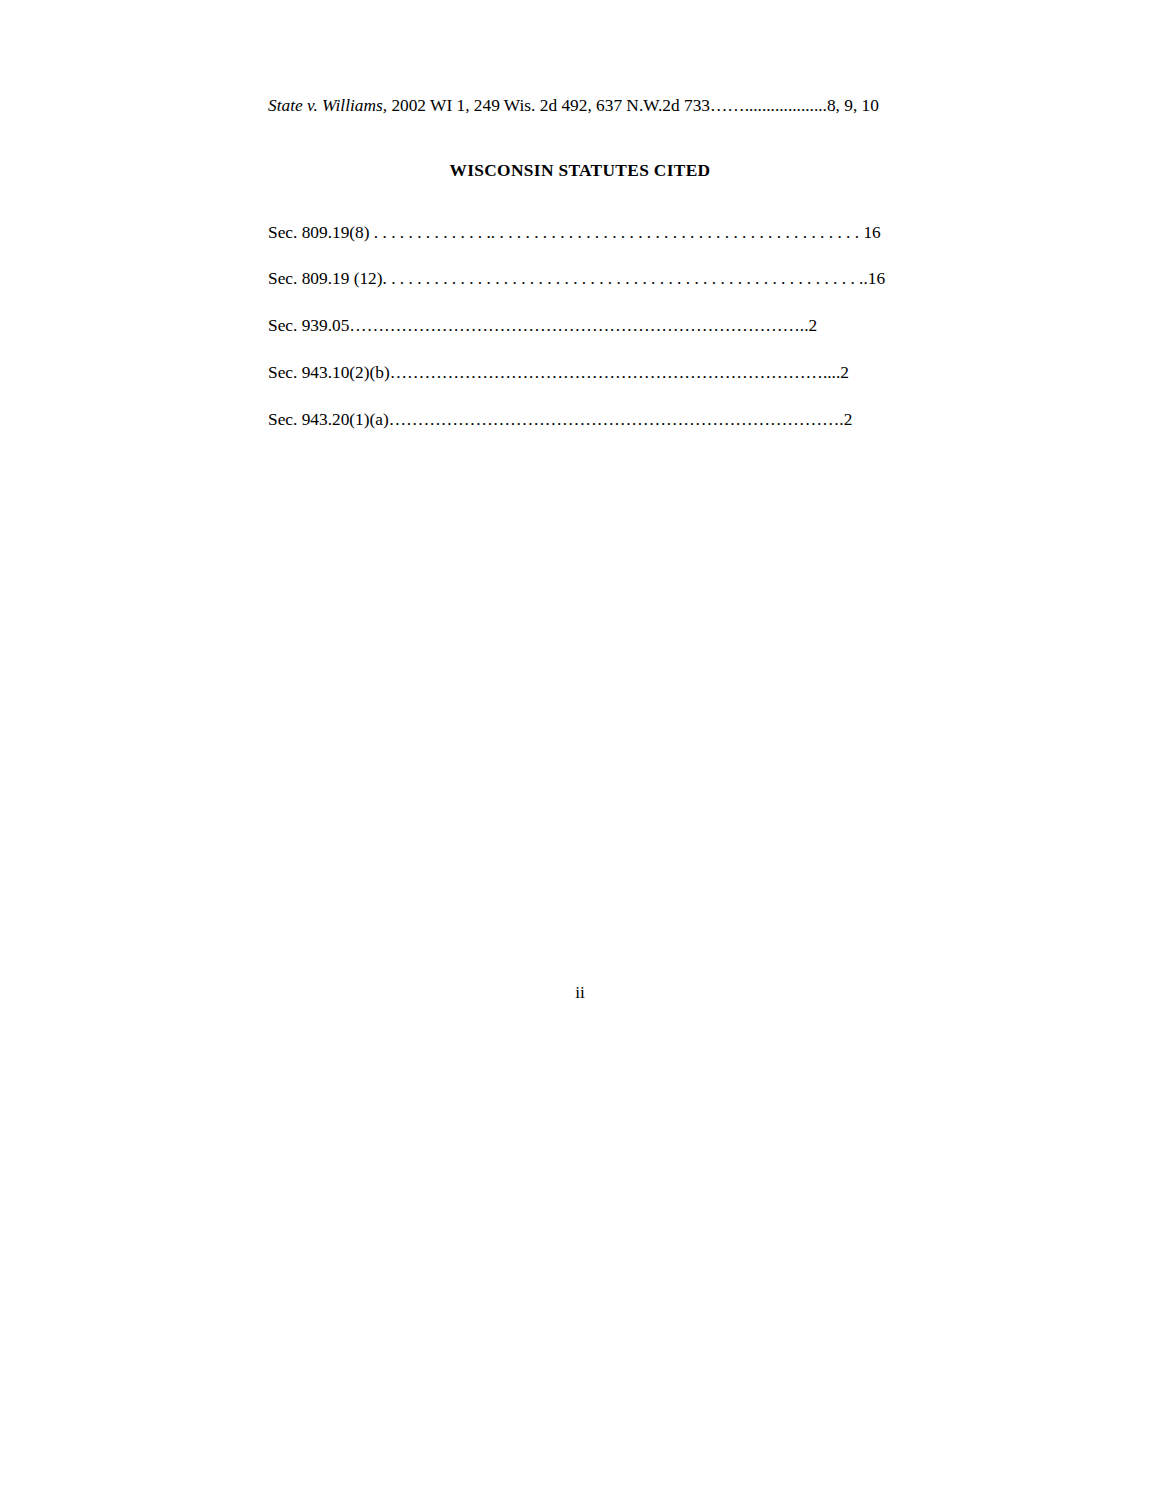State v. Williams, 2002 WI 1, 249 Wis. 2d 492, 637 N.W.2d 733……...................8, 9, 10
WISCONSIN STATUTES CITED
Sec. 809.19(8) . . . . . . . . . . . . . .. . . . . . . . . . . . . . . . . . . . . . . . . . . . . . . . . . . . . . . . . . . 16
Sec. 809.19 (12). . . . . . . . . . . . . . . . . . . . . . . . . . . . . . . . . . . . . . . . . . . . . . . . . . . . . . . ..16
Sec. 939.05……………………………………………………………………..2
Sec. 943.10(2)(b)…………………………………………………………………....2
Sec. 943.20(1)(a)…………………………………………………………………….2
ii